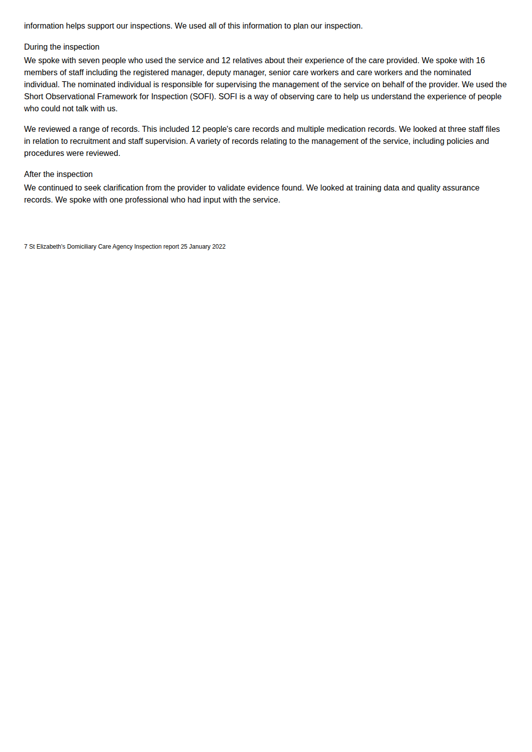information helps support our inspections. We used all of this information to plan our inspection.
During the inspection
We spoke with seven people who used the service and 12 relatives about their experience of the care provided. We spoke with 16 members of staff including the registered manager, deputy manager, senior care workers and care workers and the nominated individual. The nominated individual is responsible for supervising the management of the service on behalf of the provider. We used the Short Observational Framework for Inspection (SOFI). SOFI is a way of observing care to help us understand the experience of people who could not talk with us.
We reviewed a range of records. This included 12 people's care records and multiple medication records. We looked at three staff files in relation to recruitment and staff supervision. A variety of records relating to the management of the service, including policies and procedures were reviewed.
After the inspection
We continued to seek clarification from the provider to validate evidence found. We looked at training data and quality assurance records. We spoke with one professional who had input with the service.
7 St Elizabeth's Domiciliary Care Agency Inspection report 25 January 2022